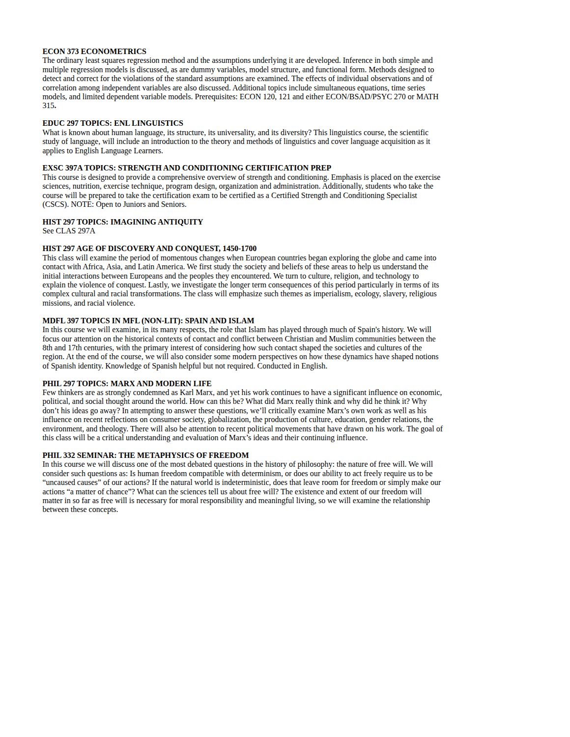ECON 373 Econometrics
The ordinary least squares regression method and the assumptions underlying it are developed. Inference in both simple and multiple regression models is discussed, as are dummy variables, model structure, and functional form. Methods designed to detect and correct for the violations of the standard assumptions are examined. The effects of individual observations and of correlation among independent variables are also discussed. Additional topics include simultaneous equations, time series models, and limited dependent variable models. Prerequisites: ECON 120, 121 and either ECON/BSAD/PSYC 270 or MATH 315.
EDUC 297 Topics: ENL Linguistics
What is known about human language, its structure, its universality, and its diversity? This linguistics course, the scientific study of language, will include an introduction to the theory and methods of linguistics and cover language acquisition as it applies to English Language Learners.
EXSC 397A Topics: Strength and Conditioning Certification Prep
This course is designed to provide a comprehensive overview of strength and conditioning. Emphasis is placed on the exercise sciences, nutrition, exercise technique, program design, organization and administration. Additionally, students who take the course will be prepared to take the certification exam to be certified as a Certified Strength and Conditioning Specialist (CSCS). NOTE: Open to Juniors and Seniors.
HIST 297 Topics: Imagining Antiquity
See CLAS 297A
HIST 297 Age of Discovery and Conquest, 1450-1700
This class will examine the period of momentous changes when European countries began exploring the globe and came into contact with Africa, Asia, and Latin America. We first study the society and beliefs of these areas to help us understand the initial interactions between Europeans and the peoples they encountered. We turn to culture, religion, and technology to explain the violence of conquest. Lastly, we investigate the longer term consequences of this period particularly in terms of its complex cultural and racial transformations. The class will emphasize such themes as imperialism, ecology, slavery, religious missions, and racial violence.
MDFL 397 Topics in MFL (Non-Lit): Spain and Islam
In this course we will examine, in its many respects, the role that Islam has played through much of Spain's history. We will focus our attention on the historical contexts of contact and conflict between Christian and Muslim communities between the 8th and 17th centuries, with the primary interest of considering how such contact shaped the societies and cultures of the region. At the end of the course, we will also consider some modern perspectives on how these dynamics have shaped notions of Spanish identity. Knowledge of Spanish helpful but not required. Conducted in English.
PHIL 297 Topics: Marx and Modern Life
Few thinkers are as strongly condemned as Karl Marx, and yet his work continues to have a significant influence on economic, political, and social thought around the world. How can this be? What did Marx really think and why did he think it? Why don’t his ideas go away? In attempting to answer these questions, we’ll critically examine Marx’s own work as well as his influence on recent reflections on consumer society, globalization, the production of culture, education, gender relations, the environment, and theology. There will also be attention to recent political movements that have drawn on his work. The goal of this class will be a critical understanding and evaluation of Marx’s ideas and their continuing influence.
PHIL 332 Seminar: The Metaphysics of Freedom
In this course we will discuss one of the most debated questions in the history of philosophy: the nature of free will. We will consider such questions as: Is human freedom compatible with determinism, or does our ability to act freely require us to be “uncaused causes” of our actions? If the natural world is indeterministic, does that leave room for freedom or simply make our actions “a matter of chance”? What can the sciences tell us about free will? The existence and extent of our freedom will matter in so far as free will is necessary for moral responsibility and meaningful living, so we will examine the relationship between these concepts.